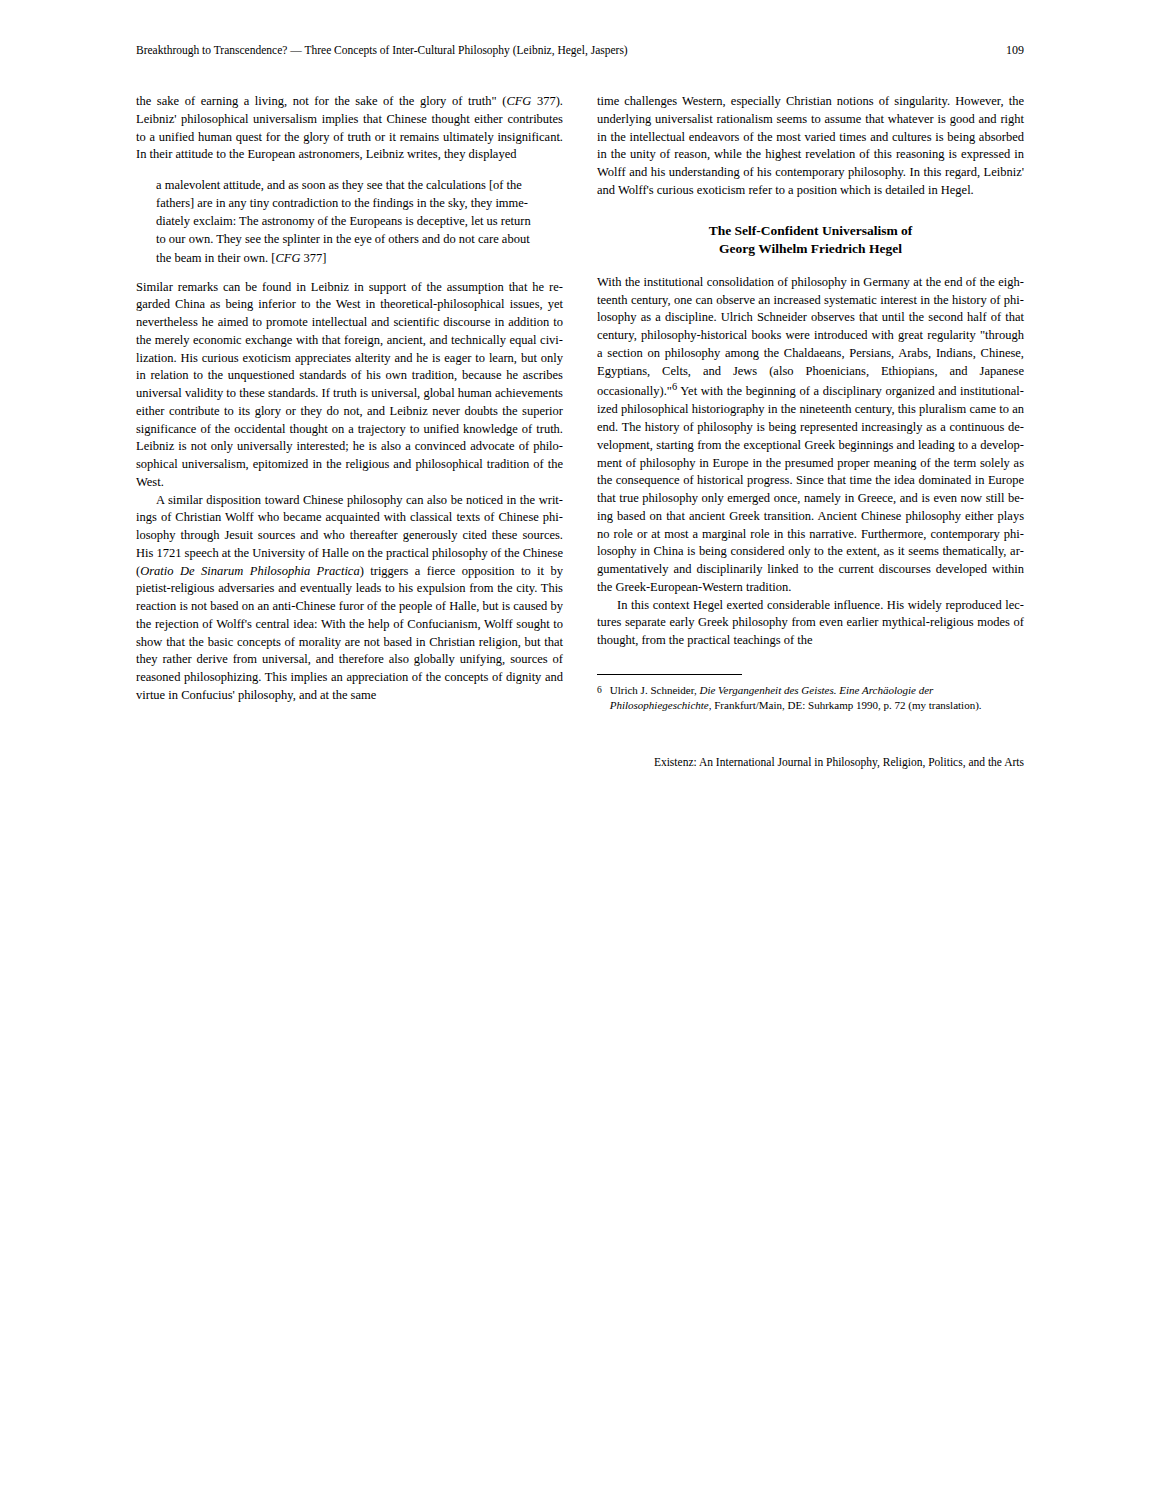Breakthrough to Transcendence? — Three Concepts of Inter-Cultural Philosophy (Leibniz, Hegel, Jaspers)
109
the sake of earning a living, not for the sake of the glory of truth" (CFG 377). Leibniz' philosophical universalism implies that Chinese thought either contributes to a unified human quest for the glory of truth or it remains ultimately insignificant. In their attitude to the European astronomers, Leibniz writes, they displayed
a malevolent attitude, and as soon as they see that the calculations [of the fathers] are in any tiny contradiction to the findings in the sky, they immediately exclaim: The astronomy of the Europeans is deceptive, let us return to our own. They see the splinter in the eye of others and do not care about the beam in their own. [CFG 377]
Similar remarks can be found in Leibniz in support of the assumption that he regarded China as being inferior to the West in theoretical-philosophical issues, yet nevertheless he aimed to promote intellectual and scientific discourse in addition to the merely economic exchange with that foreign, ancient, and technically equal civilization. His curious exoticism appreciates alterity and he is eager to learn, but only in relation to the unquestioned standards of his own tradition, because he ascribes universal validity to these standards. If truth is universal, global human achievements either contribute to its glory or they do not, and Leibniz never doubts the superior significance of the occidental thought on a trajectory to unified knowledge of truth. Leibniz is not only universally interested; he is also a convinced advocate of philosophical universalism, epitomized in the religious and philosophical tradition of the West.
A similar disposition toward Chinese philosophy can also be noticed in the writings of Christian Wolff who became acquainted with classical texts of Chinese philosophy through Jesuit sources and who thereafter generously cited these sources. His 1721 speech at the University of Halle on the practical philosophy of the Chinese (Oratio De Sinarum Philosophia Practica) triggers a fierce opposition to it by pietist-religious adversaries and eventually leads to his expulsion from the city. This reaction is not based on an anti-Chinese furor of the people of Halle, but is caused by the rejection of Wolff's central idea: With the help of Confucianism, Wolff sought to show that the basic concepts of morality are not based in Christian religion, but that they rather derive from universal, and therefore also globally unifying, sources of reasoned philosophizing. This implies an appreciation of the concepts of dignity and virtue in Confucius' philosophy, and at the same
time challenges Western, especially Christian notions of singularity. However, the underlying universalist rationalism seems to assume that whatever is good and right in the intellectual endeavors of the most varied times and cultures is being absorbed in the unity of reason, while the highest revelation of this reasoning is expressed in Wolff and his understanding of his contemporary philosophy. In this regard, Leibniz' and Wolff's curious exoticism refer to a position which is detailed in Hegel.
The Self-Confident Universalism of
Georg Wilhelm Friedrich Hegel
With the institutional consolidation of philosophy in Germany at the end of the eighteenth century, one can observe an increased systematic interest in the history of philosophy as a discipline. Ulrich Schneider observes that until the second half of that century, philosophy-historical books were introduced with great regularity "through a section on philosophy among the Chaldaeans, Persians, Arabs, Indians, Chinese, Egyptians, Celts, and Jews (also Phoenicians, Ethiopians, and Japanese occasionally)."6 Yet with the beginning of a disciplinary organized and institutionalized philosophical historiography in the nineteenth century, this pluralism came to an end. The history of philosophy is being represented increasingly as a continuous development, starting from the exceptional Greek beginnings and leading to a development of philosophy in Europe in the presumed proper meaning of the term solely as the consequence of historical progress. Since that time the idea dominated in Europe that true philosophy only emerged once, namely in Greece, and is even now still being based on that ancient Greek transition. Ancient Chinese philosophy either plays no role or at most a marginal role in this narrative. Furthermore, contemporary philosophy in China is being considered only to the extent, as it seems thematically, argumentatively and disciplinarily linked to the current discourses developed within the Greek-European-Western tradition.
In this context Hegel exerted considerable influence. His widely reproduced lectures separate early Greek philosophy from even earlier mythical-religious modes of thought, from the practical teachings of the
6
Ulrich J. Schneider, Die Vergangenheit des Geistes. Eine Archäologie der Philosophiegeschichte, Frankfurt/Main, DE: Suhrkamp 1990, p. 72 (my translation).
Existenz: An International Journal in Philosophy, Religion, Politics, and the Arts